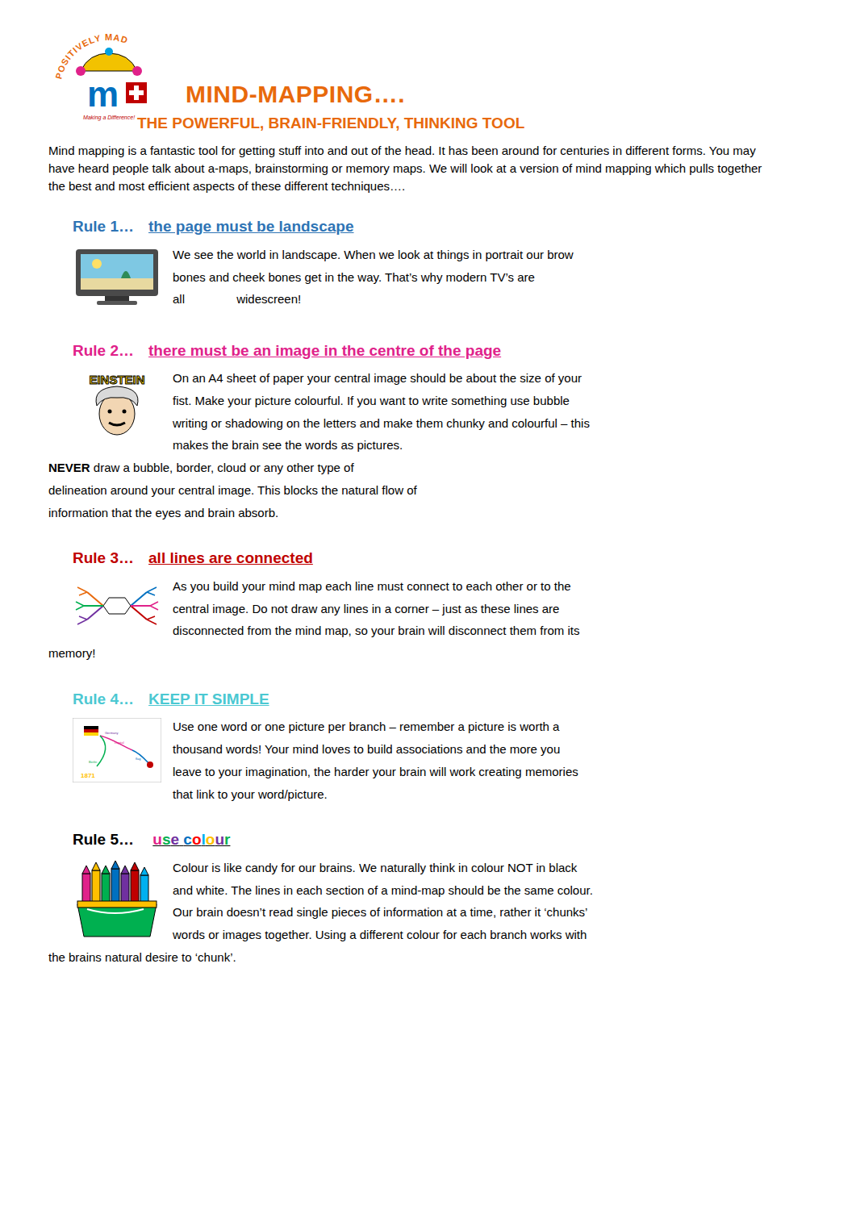Positively Mad logo POSITIVELY MAD m Making a Difference!
MIND-MAPPING….
THE POWERFUL, BRAIN-FRIENDLY, THINKING TOOL
Mind mapping is a fantastic tool for getting stuff into and out of the head. It has been around for centuries in different forms. You may have heard people talk about a-maps, brainstorming or memory maps. We will look at a version of mind mapping which pulls together the best and most efficient aspects of these different techniques….
Rule 1…the page must be landscape
Widescreen television
We see the world in landscape. When we look at things in portrait our brow
bones and cheek bones get in the way. That’s why modern TV’s are
all widescreen!
Rule 2…there must be an image in the centre of the page
Einstein bubble-letter drawing EINSTEIN
On an A4 sheet of paper your central image should be about the size of your
fist. Make your picture colourful. If you want to write something use bubble
writing or shadowing on the letters and make them chunky and colourful – this
makes the brain see the words as pictures.
NEVER draw a bubble, border, cloud or any other type of
delineation around your central image. This blocks the natural flow of
information that the eyes and brain absorb.
Rule 3…all lines are connected
Connected branches
As you build your mind map each line must connect to each other or to the
central image. Do not draw any lines in a corner – just as these lines are
disconnected from the mind map, so your brain will disconnect them from its
memory!
Rule 4…KEEP IT SIMPLE
Hand-drawn mind map example Germany capital Berlin flag 1871
Use one word or one picture per branch – remember a picture is worth a
thousand words! Your mind loves to build associations and the more you
leave to your imagination, the harder your brain will work creating memories
that link to your word/picture.
Rule 5… use colour
Box of crayons
Colour is like candy for our brains. We naturally think in colour NOT in black
and white. The lines in each section of a mind-map should be the same colour.
Our brain doesn’t read single pieces of information at a time, rather it ‘chunks’
words or images together. Using a different colour for each branch works with
the brains natural desire to ‘chunk’.